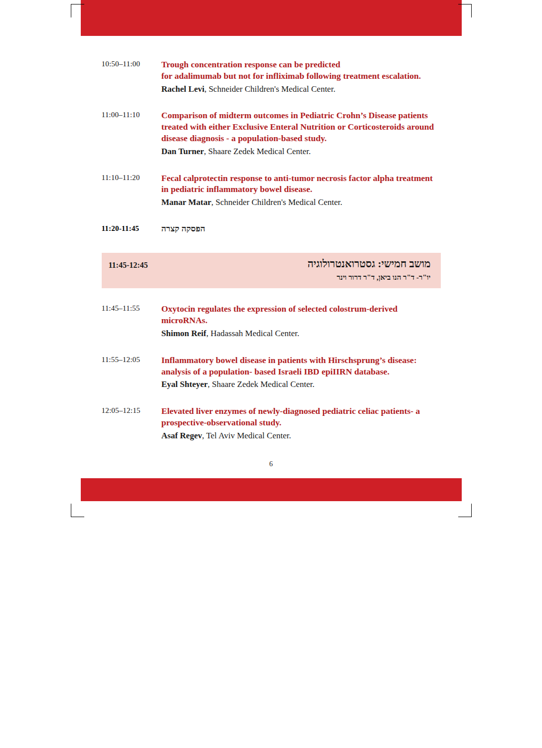| 10:50–11:00 | Trough concentration response can be predicted for adalimumab but not for infliximab following treatment escalation. Rachel Levi , Schneider Children's Medical Center. |
| 11:00–11:10 | Comparison of midterm outcomes in Pediatric Crohn’s Disease patients treated with either Exclusive Enteral Nutrition or Corticosteroids around disease diagnosis - a population-based study. Dan Turner , Shaare Zedek Medical Center. |
| 11:10–11:20 | Fecal calprotectin response to anti-tumor necrosis factor alpha treatment in pediatric inflammatory bowel disease. Manar Matar , Schneider Children's Medical Center. |
| 11:20-11:45 | הפסקה קצרה |
11:45-12:45
מושב חמישי: גסטרואנטרולוגיה
יו"ר- ד"ר הנו ביאן, ד"ר דרור וינר
| 11:45–11:55 | Oxytocin regulates the expression of selected colostrum-derived microRNAs. Shimon Reif , Hadassah Medical Center. |
| 11:55–12:05 | Inflammatory bowel disease in patients with Hirschsprung’s disease: analysis of a population- based Israeli IBD epiIIRN database. Eyal Shteyer , Shaare Zedek Medical Center. |
| 12:05–12:15 | Elevated liver enzymes of newly-diagnosed pediatric celiac patients- a prospective-observational study. Asaf Regev , Tel Aviv Medical Center. |
6